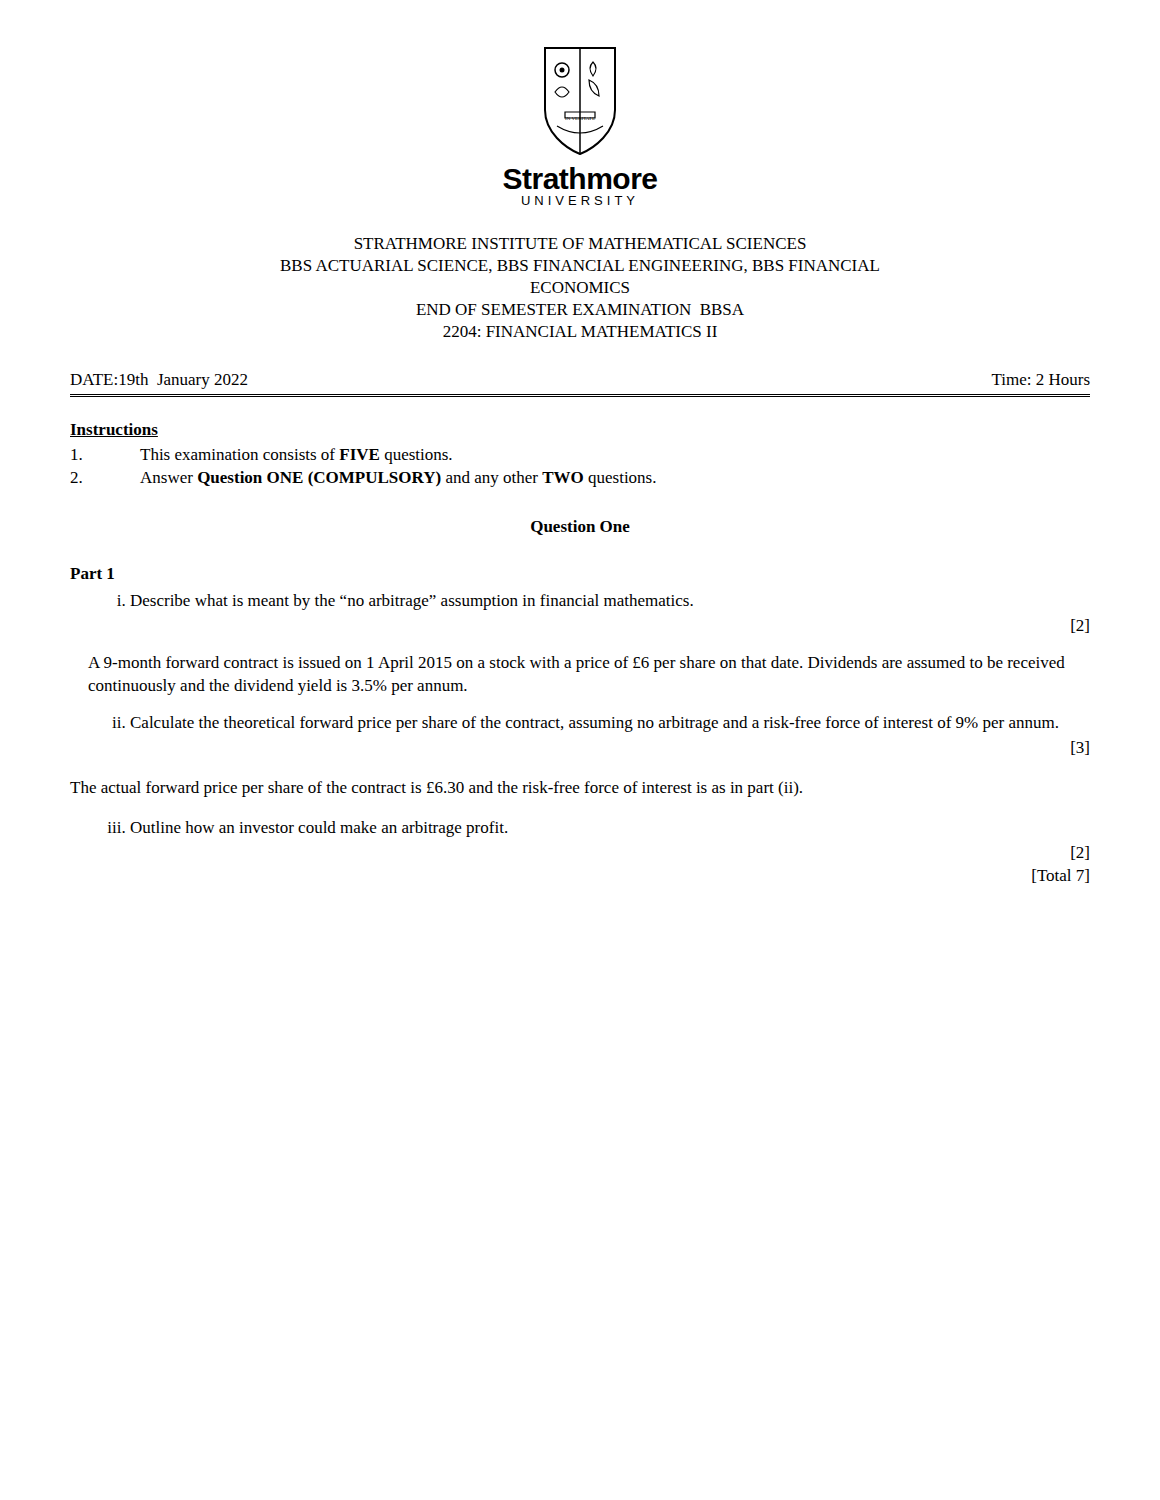IN VERITATE
Strathmore
UNIVERSITY
STRATHMORE INSTITUTE OF MATHEMATICAL SCIENCES
BBS ACTUARIAL SCIENCE, BBS FINANCIAL ENGINEERING, BBS FINANCIAL
ECONOMICS
END OF SEMESTER EXAMINATION BBSA
2204: FINANCIAL MATHEMATICS II
DATE:19th January 2022 Time: 2 Hours
Instructions
| 1. | This examination consists of FIVE questions. |
| 2. | Answer Question ONE (COMPULSORY) and any other TWO questions. |
Question One
Part 1
Describe what is meant by the “no arbitrage” assumption in financial mathematics.
[2]
A 9-month forward contract is issued on 1 April 2015 on a stock with a price of £6 per share on that date. Dividends are assumed to be received continuously and the dividend yield is 3.5% per annum.
Calculate the theoretical forward price per share of the contract, assuming no arbitrage and a risk-free force of interest of 9% per annum.
[3]
The actual forward price per share of the contract is £6.30 and the risk-free force of interest is as in part (ii).
Outline how an investor could make an arbitrage profit.
[2]
[Total 7]